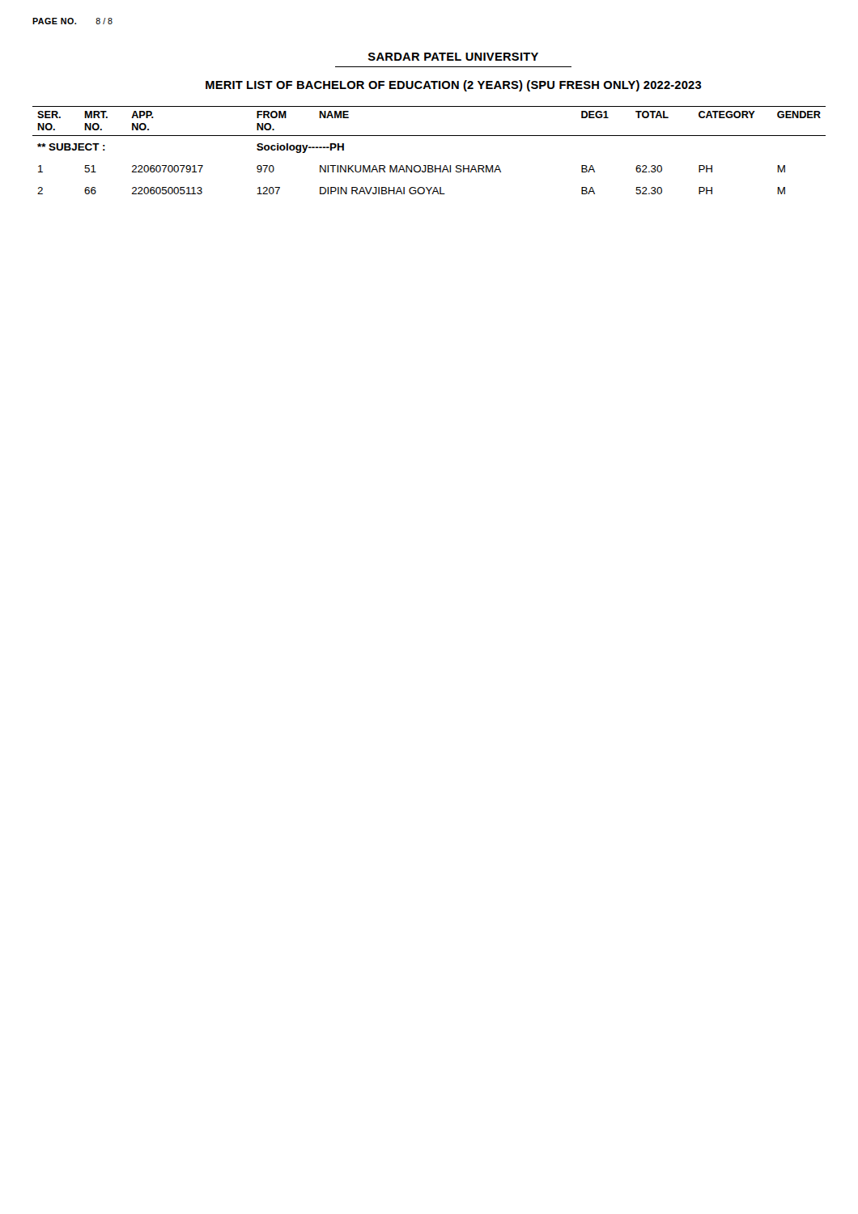PAGE NO. 8 / 8
SARDAR PATEL UNIVERSITY
MERIT LIST OF BACHELOR OF EDUCATION (2 YEARS) (SPU FRESH ONLY) 2022-2023
| SER. NO. | MRT. NO. | APP. NO. | FROM NO. | NAME | DEG1 | TOTAL | CATEGORY | GENDER |
| --- | --- | --- | --- | --- | --- | --- | --- | --- |
| ** SUBJECT : | Sociology------PH |
| 1 | 51 | 220607007917 | 970 | NITINKUMAR MANOJBHAI SHARMA | BA | 62.30 | PH | M |
| 2 | 66 | 220605005113 | 1207 | DIPIN RAVJIBHAI GOYAL | BA | 52.30 | PH | M |